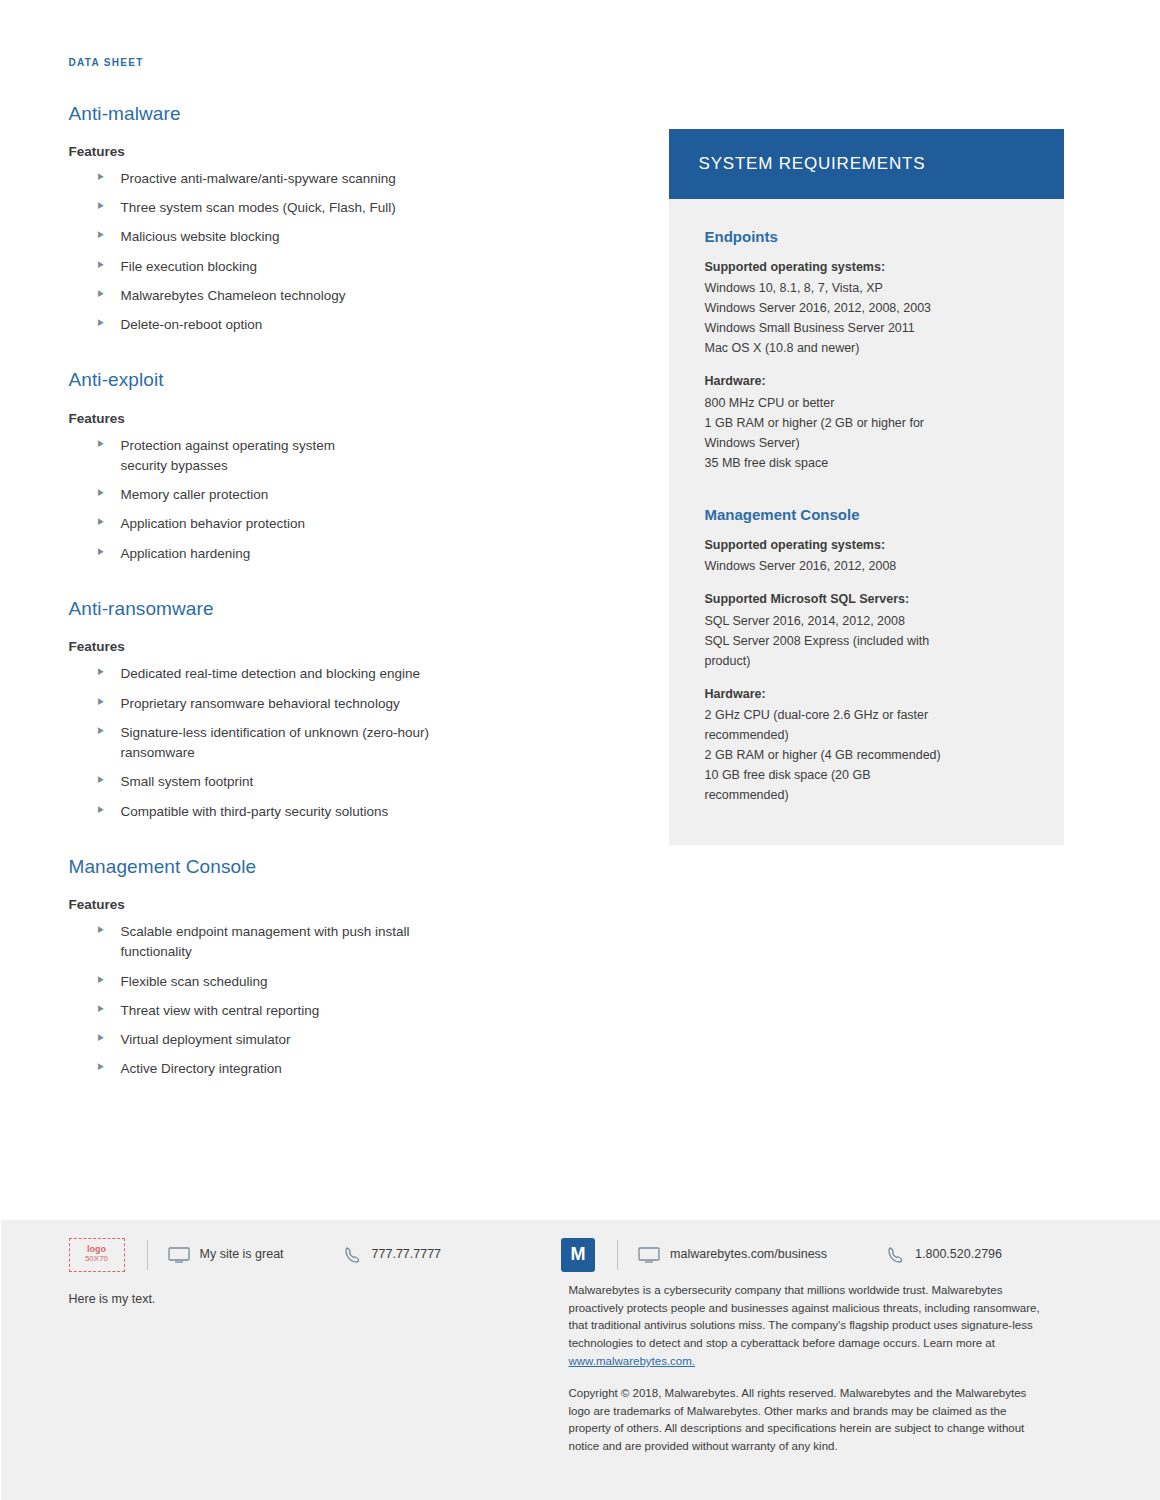DATA SHEET
Anti-malware
Features
Proactive anti-malware/anti-spyware scanning
Three system scan modes (Quick, Flash, Full)
Malicious website blocking
File execution blocking
Malwarebytes Chameleon technology
Delete-on-reboot option
Anti-exploit
Features
Protection against operating system
security bypasses
Memory caller protection
Application behavior protection
Application hardening
Anti-ransomware
Features
Dedicated real-time detection and blocking engine
Proprietary ransomware behavioral technology
Signature-less identification of unknown (zero-hour)
ransomware
Small system footprint
Compatible with third-party security solutions
Management Console
Features
Scalable endpoint management with push install
functionality
Flexible scan scheduling
Threat view with central reporting
Virtual deployment simulator
Active Directory integration
SYSTEM REQUIREMENTS
Endpoints
Supported operating systems:
Windows 10, 8.1, 8, 7, Vista, XP
Windows Server 2016, 2012, 2008, 2003
Windows Small Business Server 2011
Mac OS X (10.8 and newer)
Hardware:
800 MHz CPU or better
1 GB RAM or higher (2 GB or higher for
Windows Server)
35 MB free disk space
Management Console
Supported operating systems:
Windows Server 2016, 2012, 2008
Supported Microsoft SQL Servers:
SQL Server 2016, 2014, 2012, 2008
SQL Server 2008 Express (included with
product)
Hardware:
2 GHz CPU (dual-core 2.6 GHz or faster
recommended)
2 GB RAM or higher (4 GB recommended)
10 GB free disk space (20 GB
recommended)
logo 50X70
My site is great
777.77.7777
M
malwarebytes.com/business
1.800.520.2796
Here is my text.
Malwarebytes is a cybersecurity company that millions worldwide trust. Malwarebytes proactively protects people and businesses against malicious threats, including ransomware, that traditional antivirus solutions miss. The company's flagship product uses signature-less technologies to detect and stop a cyberattack before damage occurs. Learn more at www.malwarebytes.com.
Copyright © 2018, Malwarebytes. All rights reserved. Malwarebytes and the Malwarebytes logo are trademarks of Malwarebytes. Other marks and brands may be claimed as the property of others. All descriptions and specifications herein are subject to change without notice and are provided without warranty of any kind.